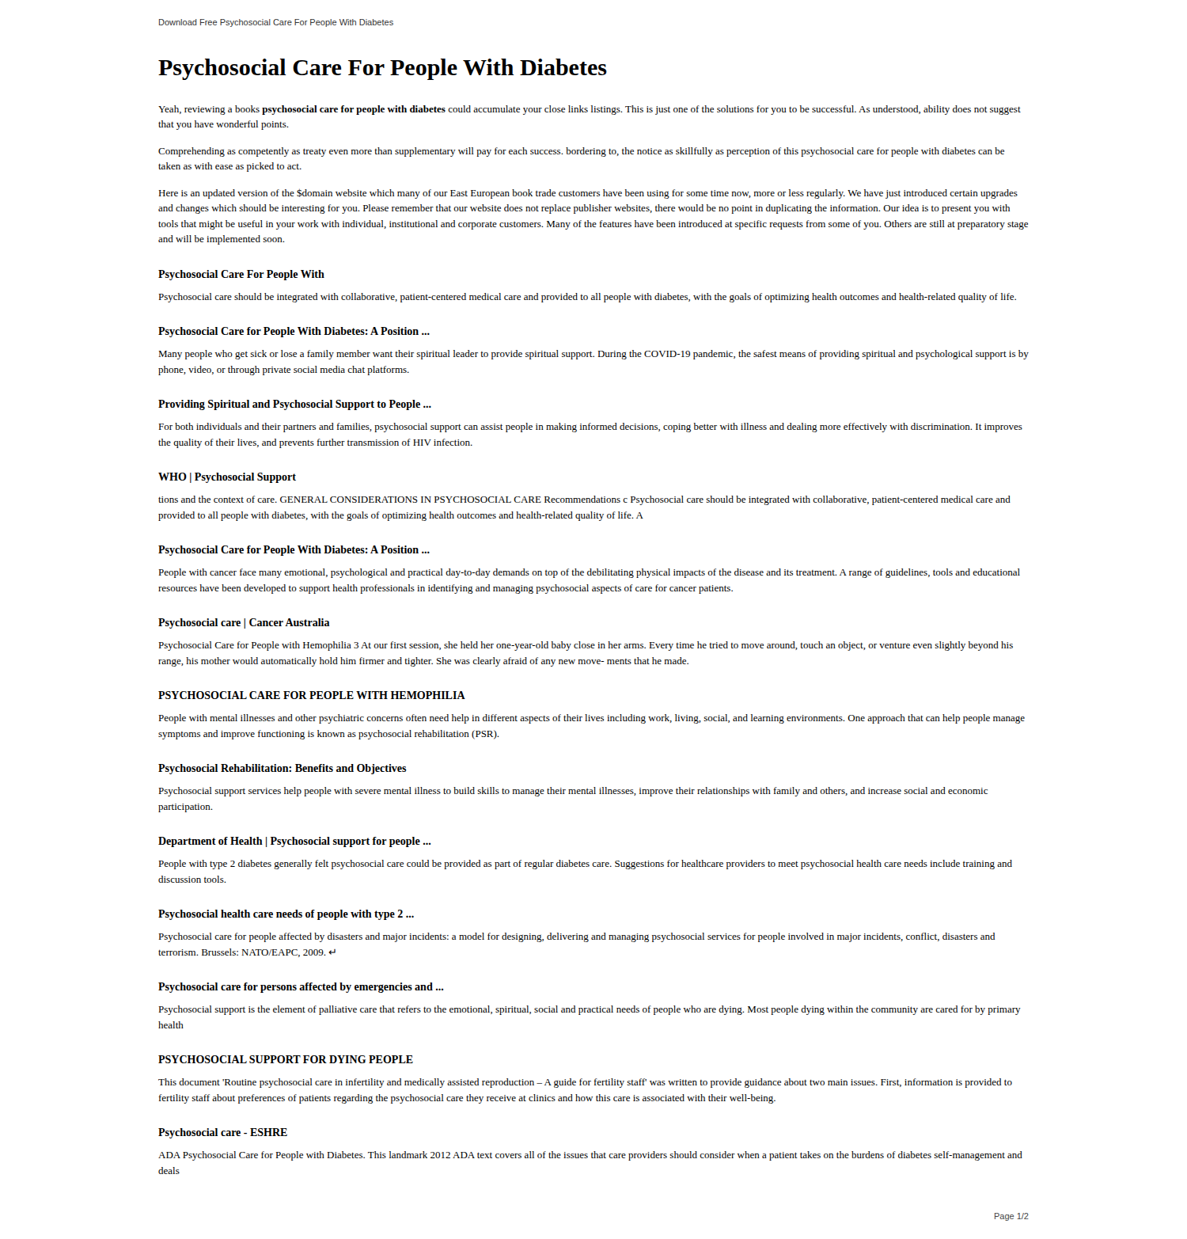Download Free Psychosocial Care For People With Diabetes
Psychosocial Care For People With Diabetes
Yeah, reviewing a books psychosocial care for people with diabetes could accumulate your close links listings. This is just one of the solutions for you to be successful. As understood, ability does not suggest that you have wonderful points.
Comprehending as competently as treaty even more than supplementary will pay for each success. bordering to, the notice as skillfully as perception of this psychosocial care for people with diabetes can be taken as with ease as picked to act.
Here is an updated version of the $domain website which many of our East European book trade customers have been using for some time now, more or less regularly. We have just introduced certain upgrades and changes which should be interesting for you. Please remember that our website does not replace publisher websites, there would be no point in duplicating the information. Our idea is to present you with tools that might be useful in your work with individual, institutional and corporate customers. Many of the features have been introduced at specific requests from some of you. Others are still at preparatory stage and will be implemented soon.
Psychosocial Care For People With
Psychosocial care should be integrated with collaborative, patient-centered medical care and provided to all people with diabetes, with the goals of optimizing health outcomes and health-related quality of life.
Psychosocial Care for People With Diabetes: A Position ...
Many people who get sick or lose a family member want their spiritual leader to provide spiritual support. During the COVID-19 pandemic, the safest means of providing spiritual and psychological support is by phone, video, or through private social media chat platforms.
Providing Spiritual and Psychosocial Support to People ...
For both individuals and their partners and families, psychosocial support can assist people in making informed decisions, coping better with illness and dealing more effectively with discrimination. It improves the quality of their lives, and prevents further transmission of HIV infection.
WHO | Psychosocial Support
tions and the context of care. GENERAL CONSIDERATIONS IN PSYCHOSOCIAL CARE Recommendations c Psychosocial care should be integrated with collaborative, patient-centered medical care and provided to all people with diabetes, with the goals of optimizing health outcomes and health-related quality of life. A
Psychosocial Care for People With Diabetes: A Position ...
People with cancer face many emotional, psychological and practical day-to-day demands on top of the debilitating physical impacts of the disease and its treatment. A range of guidelines, tools and educational resources have been developed to support health professionals in identifying and managing psychosocial aspects of care for cancer patients.
Psychosocial care | Cancer Australia
Psychosocial Care for People with Hemophilia 3 At our first session, she held her one-year-old baby close in her arms. Every time he tried to move around, touch an object, or venture even slightly beyond his range, his mother would automatically hold him firmer and tighter. She was clearly afraid of any new move- ments that he made.
PSYCHOSOCIAL CARE FOR PEOPLE WITH HEMOPHILIA
People with mental illnesses and other psychiatric concerns often need help in different aspects of their lives including work, living, social, and learning environments. One approach that can help people manage symptoms and improve functioning is known as psychosocial rehabilitation (PSR).
Psychosocial Rehabilitation: Benefits and Objectives
Psychosocial support services help people with severe mental illness to build skills to manage their mental illnesses, improve their relationships with family and others, and increase social and economic participation.
Department of Health | Psychosocial support for people ...
People with type 2 diabetes generally felt psychosocial care could be provided as part of regular diabetes care. Suggestions for healthcare providers to meet psychosocial health care needs include training and discussion tools.
Psychosocial health care needs of people with type 2 ...
Psychosocial care for people affected by disasters and major incidents: a model for designing, delivering and managing psychosocial services for people involved in major incidents, conflict, disasters and terrorism. Brussels: NATO/EAPC, 2009. ↵
Psychosocial care for persons affected by emergencies and ...
Psychosocial support is the element of palliative care that refers to the emotional, spiritual, social and practical needs of people who are dying. Most people dying within the community are cared for by primary health
PSYCHOSOCIAL SUPPORT FOR DYING PEOPLE
This document 'Routine psychosocial care in infertility and medically assisted reproduction – A guide for fertility staff' was written to provide guidance about two main issues. First, information is provided to fertility staff about preferences of patients regarding the psychosocial care they receive at clinics and how this care is associated with their well-being.
Psychosocial care - ESHRE
ADA Psychosocial Care for People with Diabetes. This landmark 2012 ADA text covers all of the issues that care providers should consider when a patient takes on the burdens of diabetes self-management and deals
Page 1/2